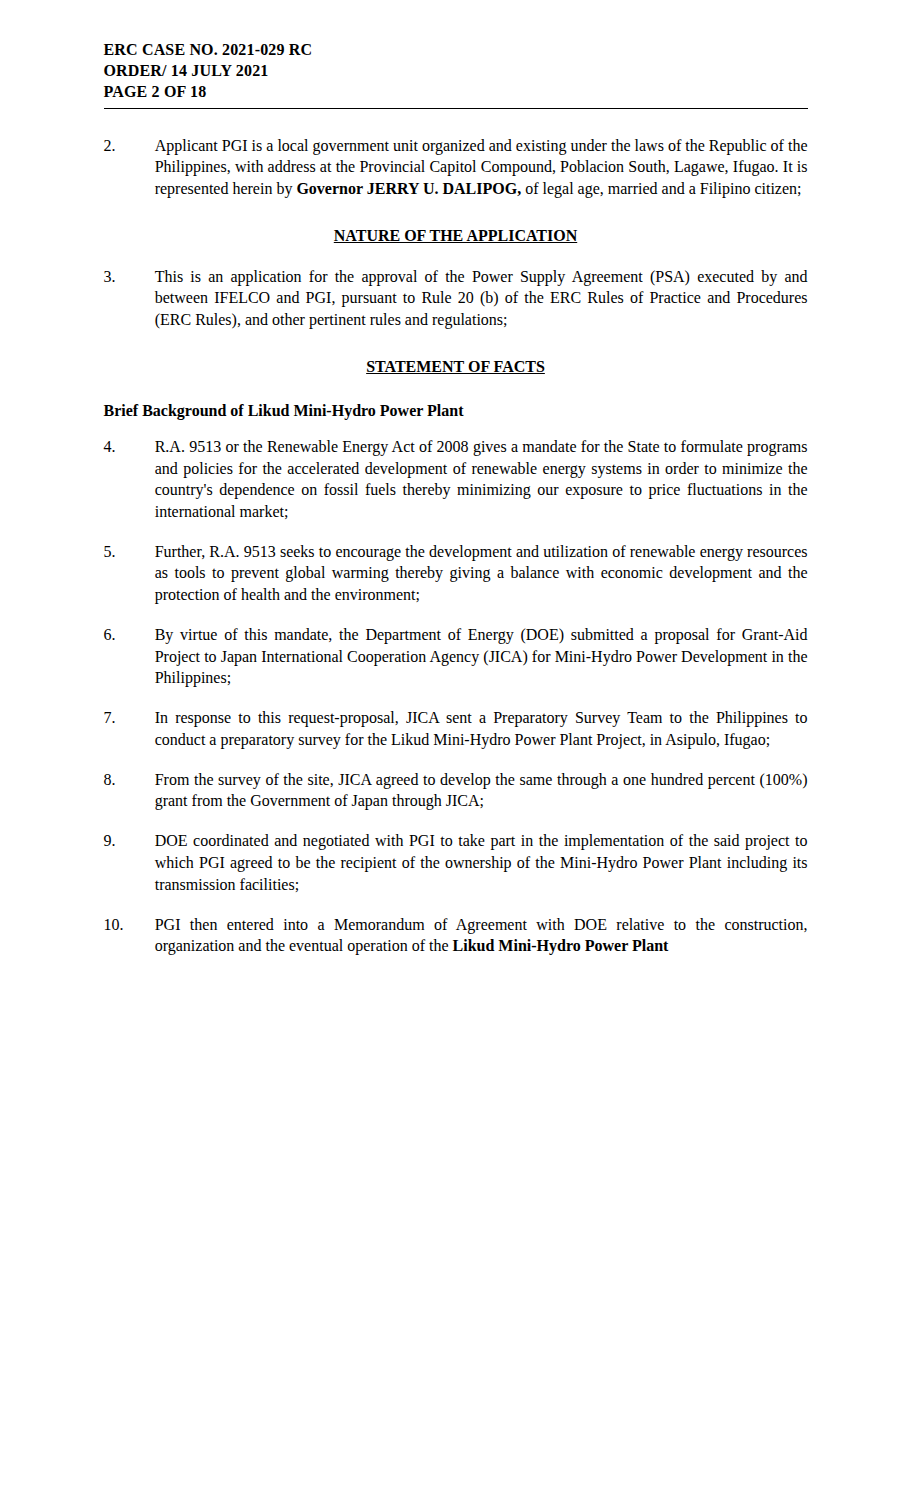ERC CASE NO. 2021-029 RC
ORDER/ 14 July 2021
Page 2 OF 18
2. Applicant PGI is a local government unit organized and existing under the laws of the Republic of the Philippines, with address at the Provincial Capitol Compound, Poblacion South, Lagawe, Ifugao. It is represented herein by Governor JERRY U. DALIPOG, of legal age, married and a Filipino citizen;
Nature of the Application
3. This is an application for the approval of the Power Supply Agreement (PSA) executed by and between IFELCO and PGI, pursuant to Rule 20 (b) of the ERC Rules of Practice and Procedures (ERC Rules), and other pertinent rules and regulations;
Statement of Facts
Brief Background of Likud Mini-Hydro Power Plant
4. R.A. 9513 or the Renewable Energy Act of 2008 gives a mandate for the State to formulate programs and policies for the accelerated development of renewable energy systems in order to minimize the country's dependence on fossil fuels thereby minimizing our exposure to price fluctuations in the international market;
5. Further, R.A. 9513 seeks to encourage the development and utilization of renewable energy resources as tools to prevent global warming thereby giving a balance with economic development and the protection of health and the environment;
6. By virtue of this mandate, the Department of Energy (DOE) submitted a proposal for Grant-Aid Project to Japan International Cooperation Agency (JICA) for Mini-Hydro Power Development in the Philippines;
7. In response to this request-proposal, JICA sent a Preparatory Survey Team to the Philippines to conduct a preparatory survey for the Likud Mini-Hydro Power Plant Project, in Asipulo, Ifugao;
8. From the survey of the site, JICA agreed to develop the same through a one hundred percent (100%) grant from the Government of Japan through JICA;
9. DOE coordinated and negotiated with PGI to take part in the implementation of the said project to which PGI agreed to be the recipient of the ownership of the Mini-Hydro Power Plant including its transmission facilities;
10. PGI then entered into a Memorandum of Agreement with DOE relative to the construction, organization and the eventual operation of the Likud Mini-Hydro Power Plant